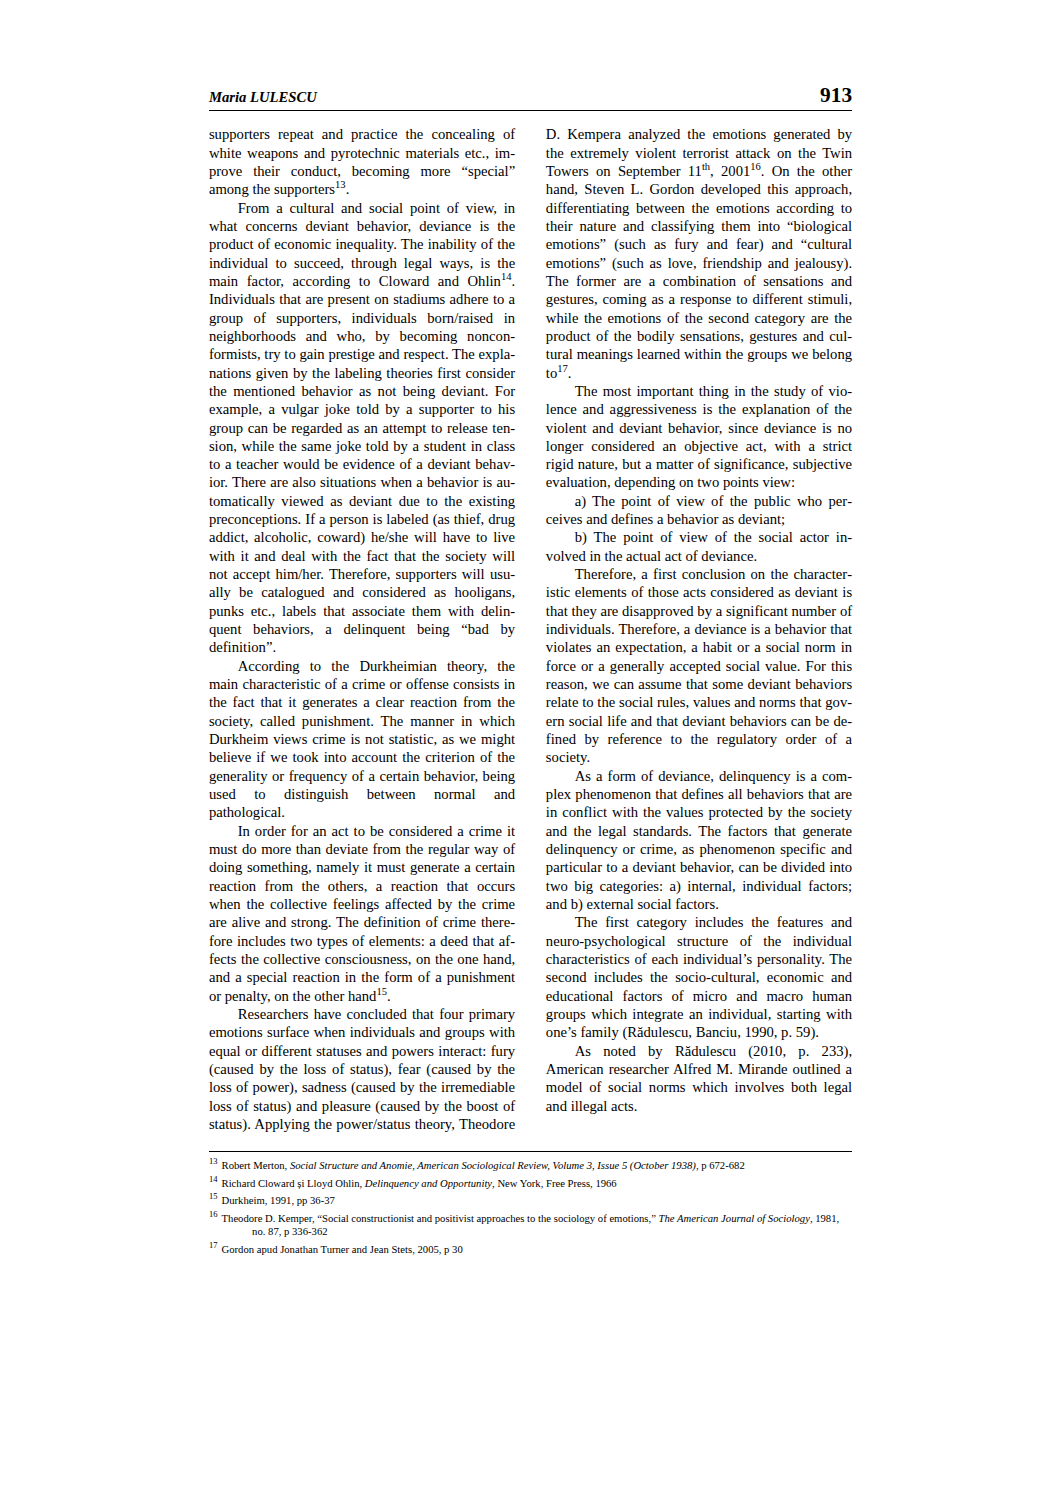Maria LULESCU 913
supporters repeat and practice the concealing of white weapons and pyrotechnic materials etc., improve their conduct, becoming more “special” among the supporters13.
From a cultural and social point of view, in what concerns deviant behavior, deviance is the product of economic inequality. The inability of the individual to succeed, through legal ways, is the main factor, according to Cloward and Ohlin14. Individuals that are present on stadiums adhere to a group of supporters, individuals born/raised in neighborhoods and who, by becoming nonconformists, try to gain prestige and respect. The explanations given by the labeling theories first consider the mentioned behavior as not being deviant. For example, a vulgar joke told by a supporter to his group can be regarded as an attempt to release tension, while the same joke told by a student in class to a teacher would be evidence of a deviant behavior. There are also situations when a behavior is automatically viewed as deviant due to the existing preconceptions. If a person is labeled (as thief, drug addict, alcoholic, coward) he/she will have to live with it and deal with the fact that the society will not accept him/her. Therefore, supporters will usually be catalogued and considered as hooligans, punks etc., labels that associate them with delinquent behaviors, a delinquent being “bad by definition”.
According to the Durkheimian theory, the main characteristic of a crime or offense consists in the fact that it generates a clear reaction from the society, called punishment. The manner in which Durkheim views crime is not statistic, as we might believe if we took into account the criterion of the generality or frequency of a certain behavior, being used to distinguish between normal and pathological.
In order for an act to be considered a crime it must do more than deviate from the regular way of doing something, namely it must generate a certain reaction from the others, a reaction that occurs when the collective feelings affected by the crime are alive and strong. The definition of crime therefore includes two types of elements: a deed that affects the collective consciousness, on the one hand, and a special reaction in the form of a punishment or penalty, on the other hand15.
Researchers have concluded that four primary emotions surface when individuals and groups with equal or different statuses and powers interact: fury (caused by the loss of status), fear (caused by the loss of power), sadness (caused by the irremediable loss of status) and pleasure (caused by the boost of status). Applying the power/status theory, Theodore D. Kempera analyzed the emotions generated by the extremely violent terrorist attack on the Twin Towers on September 11th, 200116. On the other hand, Steven L. Gordon developed this approach, differentiating between the emotions according to their nature and classifying them into “biological emotions” (such as fury and fear) and “cultural emotions” (such as love, friendship and jealousy). The former are a combination of sensations and gestures, coming as a response to different stimuli, while the emotions of the second category are the product of the bodily sensations, gestures and cultural meanings learned within the groups we belong to17.
The most important thing in the study of violence and aggressiveness is the explanation of the violent and deviant behavior, since deviance is no longer considered an objective act, with a strict rigid nature, but a matter of significance, subjective evaluation, depending on two points view:
a) The point of view of the public who perceives and defines a behavior as deviant;
b) The point of view of the social actor involved in the actual act of deviance.
Therefore, a first conclusion on the characteristic elements of those acts considered as deviant is that they are disapproved by a significant number of individuals. Therefore, a deviance is a behavior that violates an expectation, a habit or a social norm in force or a generally accepted social value. For this reason, we can assume that some deviant behaviors relate to the social rules, values and norms that govern social life and that deviant behaviors can be defined by reference to the regulatory order of a society.
As a form of deviance, delinquency is a complex phenomenon that defines all behaviors that are in conflict with the values protected by the society and the legal standards. The factors that generate delinquency or crime, as phenomenon specific and particular to a deviant behavior, can be divided into two big categories: a) internal, individual factors; and b) external social factors.
The first category includes the features and neuro-psychological structure of the individual characteristics of each individual’s personality. The second includes the socio-cultural, economic and educational factors of micro and macro human groups which integrate an individual, starting with one’s family (Rădulescu, Banciu, 1990, p. 59).
As noted by Rădulescu (2010, p. 233), American researcher Alfred M. Mirande outlined a model of social norms which involves both legal and illegal acts.
Robert Merton, Social Structure and Anomie, American Sociological Review, Volume 3, Issue 5 (October 1938), p 672-682
Richard Cloward și Lloyd Ohlin, Delinquency and Opportunity, New York, Free Press, 1966
Durkheim, 1991, pp 36-37
Theodore D. Kemper, “Social constructionist and positivist approaches to the sociology of emotions,” The American Journal of Sociology, 1981, no. 87, p 336-362
Gordon apud Jonathan Turner and Jean Stets, 2005, p 30